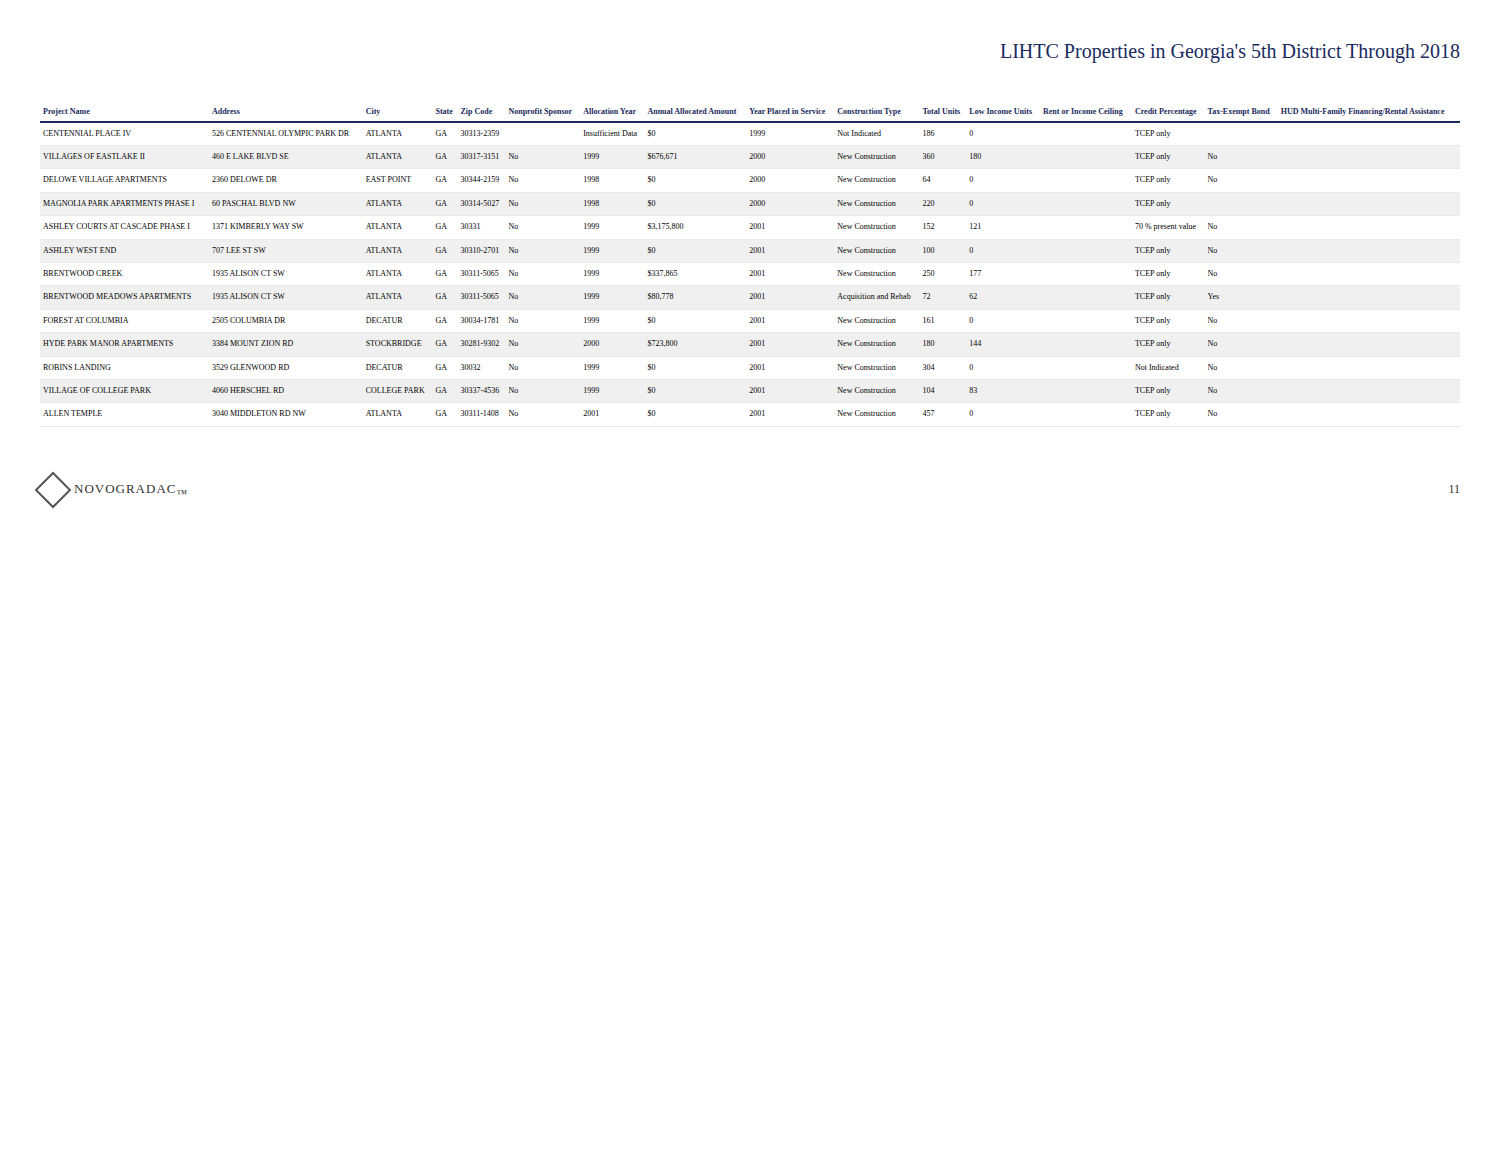LIHTC Properties in Georgia's 5th District Through 2018
| Project Name | Address | City | State | Zip Code | Nonprofit Sponsor | Allocation Year | Annual Allocated Amount | Year Placed in Service | Construction Type | Total Units | Low Income Units | Rent or Income Ceiling | Credit Percentage | Tax-Exempt Bond | HUD Multi-Family Financing/Rental Assistance |
| --- | --- | --- | --- | --- | --- | --- | --- | --- | --- | --- | --- | --- | --- | --- | --- |
| CENTENNIAL PLACE IV | 526 CENTENNIAL OLYMPIC PARK DR | ATLANTA | GA | 30313-2359 | | Insufficient Data | $0 | 1999 | Not Indicated | 186 | 0 | | TCEP only | | |
| VILLAGES OF EASTLAKE II | 460 E LAKE BLVD SE | ATLANTA | GA | 30317-3151 | No | 1999 | $676,671 | 2000 | New Construction | 360 | 180 | | TCEP only | No | |
| DELOWE VILLAGE APARTMENTS | 2360 DELOWE DR | EAST POINT | GA | 30344-2159 | No | 1998 | $0 | 2000 | New Construction | 64 | 0 | | TCEP only | No | |
| MAGNOLIA PARK APARTMENTS PHASE I | 60 PASCHAL BLVD NW | ATLANTA | GA | 30314-5027 | No | 1998 | $0 | 2000 | New Construction | 220 | 0 | | TCEP only | | |
| ASHLEY COURTS AT CASCADE PHASE I | 1371 KIMBERLY WAY SW | ATLANTA | GA | 30331 | No | 1999 | $3,175,800 | 2001 | New Construction | 152 | 121 | | 70 % present value | No | |
| ASHLEY WEST END | 707 LEE ST SW | ATLANTA | GA | 30310-2701 | No | 1999 | $0 | 2001 | New Construction | 100 | 0 | | TCEP only | No | |
| BRENTWOOD CREEK | 1935 ALISON CT SW | ATLANTA | GA | 30311-5065 | No | 1999 | $337,865 | 2001 | New Construction | 250 | 177 | | TCEP only | No | |
| BRENTWOOD MEADOWS APARTMENTS | 1935 ALISON CT SW | ATLANTA | GA | 30311-5065 | No | 1999 | $80,778 | 2001 | Acquisition and Rehab | 72 | 62 | | TCEP only | Yes | |
| FOREST AT COLUMBIA | 2505 COLUMBIA DR | DECATUR | GA | 30034-1781 | No | 1999 | $0 | 2001 | New Construction | 161 | 0 | | TCEP only | No | |
| HYDE PARK MANOR APARTMENTS | 3384 MOUNT ZION RD | STOCKBRIDGE | GA | 30281-9302 | No | 2000 | $723,800 | 2001 | New Construction | 180 | 144 | | TCEP only | No | |
| ROBINS LANDING | 3529 GLENWOOD RD | DECATUR | GA | 30032 | No | 1999 | $0 | 2001 | New Construction | 304 | 0 | | Not Indicated | No | |
| VILLAGE OF COLLEGE PARK | 4060 HERSCHEL RD | COLLEGE PARK | GA | 30337-4536 | No | 1999 | $0 | 2001 | New Construction | 104 | 83 | | TCEP only | No | |
| ALLEN TEMPLE | 3040 MIDDLETON RD NW | ATLANTA | GA | 30311-1408 | No | 2001 | $0 | 2001 | New Construction | 457 | 0 | | TCEP only | No | |
NOVOGRADAC™
11